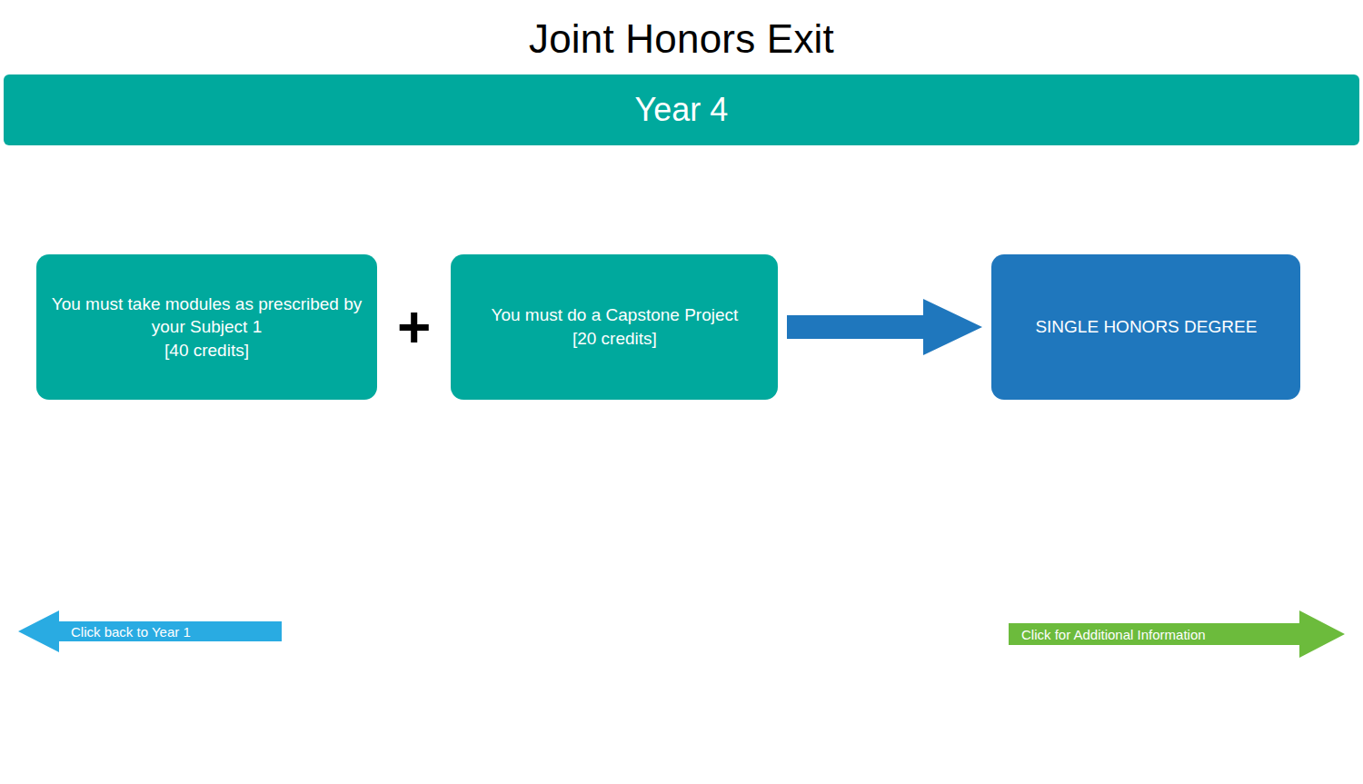Joint Honors Exit
Year 4
You must take modules as prescribed by your Subject 1
[40 credits]
+
You must do a Capstone Project
[20 credits]
SINGLE HONORS DEGREE
Click back to Year 1
Click for Additional Information